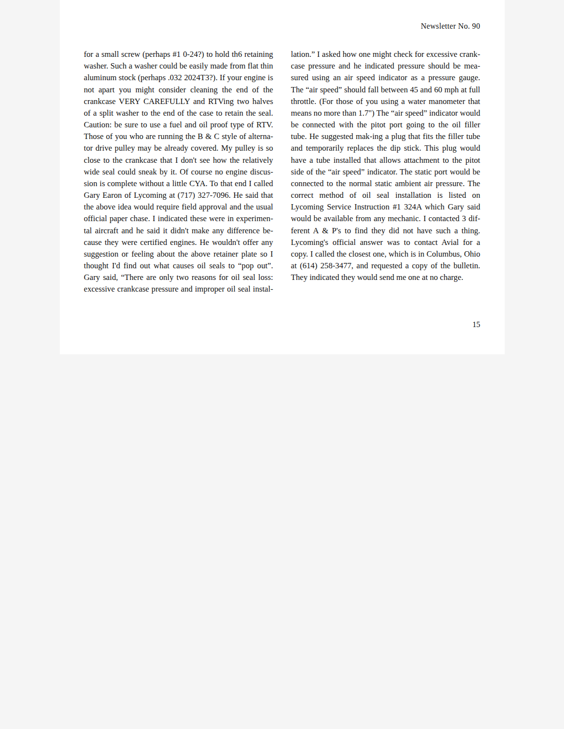Newsletter No. 90
for a small screw (perhaps #1 0-24?) to hold th6 retaining washer. Such a washer could be easily made from flat thin aluminum stock (perhaps .032 2024T3?). If your engine is not apart you might consider cleaning the end of the crankcase VERY CAREFULLY and RTVing two halves of a split washer to the end of the case to retain the seal. Caution: be sure to use a fuel and oil proof type of RTV. Those of you who are running the B & C style of alternator drive pulley may be already covered. My pulley is so close to the crankcase that I don't see how the relatively wide seal could sneak by it. Of course no engine discussion is complete without a little CYA. To that end I called Gary Earon of Lycoming at (717) 327-7096. He said that the above idea would require field approval and the usual official paper chase. I indicated these were in experimental aircraft and he said it didn't make any difference because they were certified engines. He wouldn't offer any suggestion or feeling about the above retainer plate so I thought I'd find out what causes oil seals to “pop out”. Gary said, “There are only two reasons for oil seal loss: excessive crankcase pressure and improper oil seal installation.” I asked how one might check for excessive crankcase pressure and he indicated pressure should be measured using an air speed indicator as a pressure gauge. The “air speed” should fall between 45 and 60 mph at full throttle. (For those of you using a water manometer that means no more than 1.7") The “air speed” indicator would be connected with the pitot port going to the oil filler tube. He suggested mak-ing a plug that fits the filler tube and temporarily replaces the dip stick. This plug would have a tube installed that allows attachment to the pitot side of the “air speed” indicator. The static port would be connected to the normal static ambient air pressure. The correct method of oil seal installation is listed on Lycoming Service Instruction #1 324A which Gary said would be available from any mechanic. I contacted 3 different A & P's to find they did not have such a thing. Lycoming's official answer was to contact Avial for a copy. I called the closest one, which is in Columbus, Ohio at (614) 258-3477, and requested a copy of the bulletin. They indicated they would send me one at no charge.
15